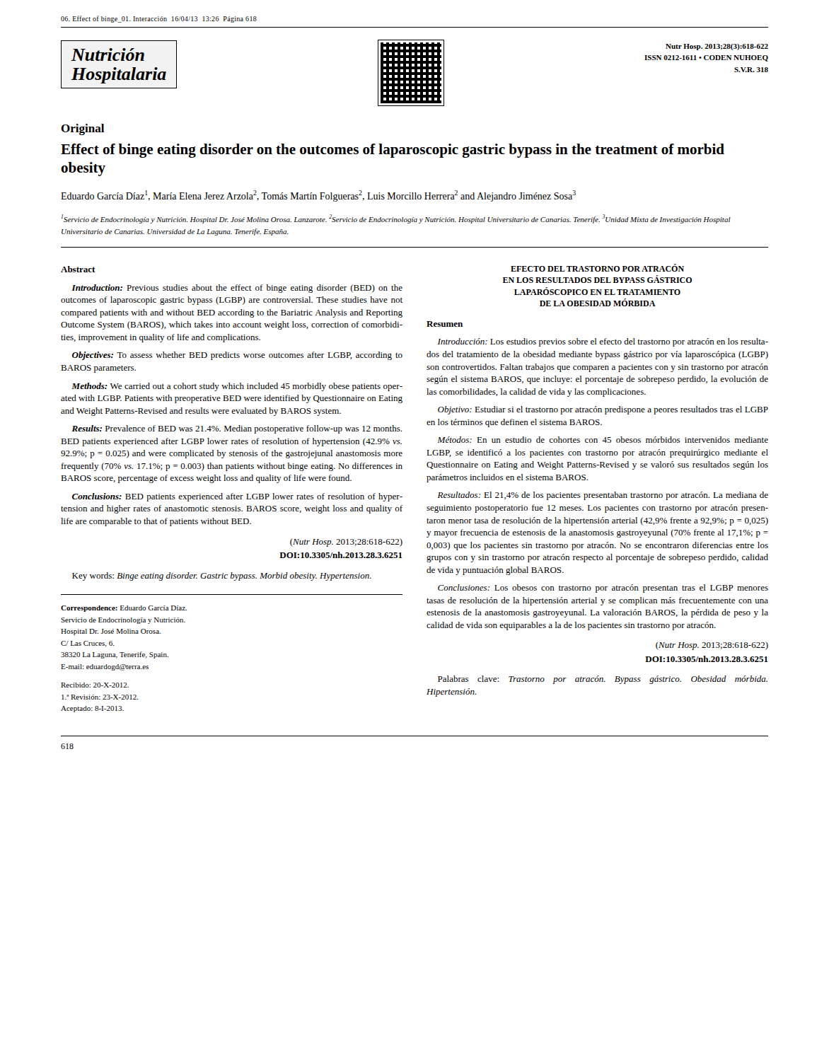06. Effect of binge_01. Interacción 16/04/13 13:26 Página 618
Nutrición
Hospitalaria
Nutr Hosp. 2013;28(3):618-622
ISSN 0212-1611 • CODEN NUHOEQ
S.V.R. 318
Original
Effect of binge eating disorder on the outcomes of laparoscopic gastric bypass in the treatment of morbid obesity
Eduardo García Díaz1, María Elena Jerez Arzola2, Tomás Martín Folgueras2, Luis Morcillo Herrera2 and Alejandro Jiménez Sosa3
1Servicio de Endocrinología y Nutrición. Hospital Dr. José Molina Orosa. Lanzarote. 2Servicio de Endocrinología y Nutrición. Hospital Universitario de Canarias. Tenerife. 3Unidad Mixta de Investigación Hospital Universitario de Canarias. Universidad de La Laguna. Tenerife. España.
Abstract
Introduction: Previous studies about the effect of binge eating disorder (BED) on the outcomes of laparoscopic gastric bypass (LGBP) are controversial. These studies have not compared patients with and without BED according to the Bariatric Analysis and Reporting Outcome System (BAROS), which takes into account weight loss, correction of comorbidities, improvement in quality of life and complications.
Objectives: To assess whether BED predicts worse outcomes after LGBP, according to BAROS parameters.
Methods: We carried out a cohort study which included 45 morbidly obese patients operated with LGBP. Patients with preoperative BED were identified by Questionnaire on Eating and Weight Patterns-Revised and results were evaluated by BAROS system.
Results: Prevalence of BED was 21.4%. Median postoperative follow-up was 12 months. BED patients experienced after LGBP lower rates of resolution of hypertension (42.9% vs. 92.9%; p = 0.025) and were complicated by stenosis of the gastrojejunal anastomosis more frequently (70% vs. 17.1%; p = 0.003) than patients without binge eating. No differences in BAROS score, percentage of excess weight loss and quality of life were found.
Conclusions: BED patients experienced after LGBP lower rates of resolution of hypertension and higher rates of anastomotic stenosis. BAROS score, weight loss and quality of life are comparable to that of patients without BED.
(Nutr Hosp. 2013;28:618-622)
DOI:10.3305/nh.2013.28.3.6251
Key words: Binge eating disorder. Gastric bypass. Morbid obesity. Hypertension.
Correspondence: Eduardo García Díaz.
Servicio de Endocrinología y Nutrición.
Hospital Dr. José Molina Orosa.
C/ Las Cruces, 6.
38320 La Laguna, Tenerife, Spain.
E-mail: eduardogd@terra.es
Recibido: 20-X-2012.
1.ª Revisión: 23-X-2012.
Aceptado: 8-I-2013.
Efecto del trastorno por atracón
en los resultados del bypass gástrico
laparóscopico en el tratamiento
de la obesidad mórbida
Resumen
Introducción: Los estudios previos sobre el efecto del trastorno por atracón en los resultados del tratamiento de la obesidad mediante bypass gástrico por vía laparoscópica (LGBP) son controvertidos. Faltan trabajos que comparen a pacientes con y sin trastorno por atracón según el sistema BAROS, que incluye: el porcentaje de sobrepeso perdido, la evolución de las comorbilidades, la calidad de vida y las complicaciones.
Objetivo: Estudiar si el trastorno por atracón predispone a peores resultados tras el LGBP en los términos que definen el sistema BAROS.
Métodos: En un estudio de cohortes con 45 obesos mórbidos intervenidos mediante LGBP, se identificó a los pacientes con trastorno por atracón prequirúrgico mediante el Questionnaire on Eating and Weight Patterns-Revised y se valoró sus resultados según los parámetros incluidos en el sistema BAROS.
Resultados: El 21,4% de los pacientes presentaban trastorno por atracón. La mediana de seguimiento postoperatorio fue 12 meses. Los pacientes con trastorno por atracón presentaron menor tasa de resolución de la hipertensión arterial (42,9% frente a 92,9%; p = 0,025) y mayor frecuencia de estenosis de la anastomosis gastroyeyunal (70% frente al 17,1%; p = 0,003) que los pacientes sin trastorno por atracón. No se encontraron diferencias entre los grupos con y sin trastorno por atracón respecto al porcentaje de sobrepeso perdido, calidad de vida y puntuación global BAROS.
Conclusiones: Los obesos con trastorno por atracón presentan tras el LGBP menores tasas de resolución de la hipertensión arterial y se complican más frecuentemente con una estenosis de la anastomosis gastroyeyunal. La valoración BAROS, la pérdida de peso y la calidad de vida son equiparables a la de los pacientes sin trastorno por atracón.
(Nutr Hosp. 2013;28:618-622)
DOI:10.3305/nh.2013.28.3.6251
Palabras clave: Trastorno por atracón. Bypass gástrico. Obesidad mórbida. Hipertensión.
618